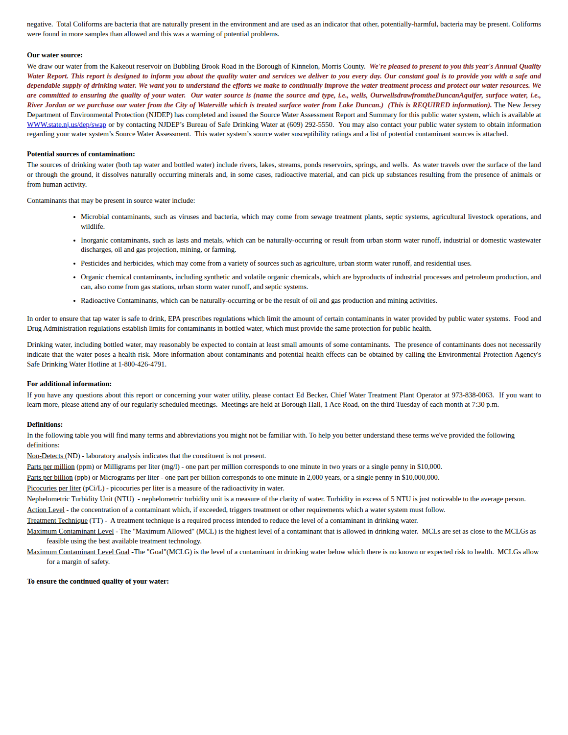negative. Total Coliforms are bacteria that are naturally present in the environment and are used as an indicator that other, potentially-harmful, bacteria may be present. Coliforms were found in more samples than allowed and this was a warning of potential problems.
Our water source:
We draw our water from the Kakeout reservoir on Bubbling Brook Road in the Borough of Kinnelon, Morris County. We're pleased to present to you this year's Annual Quality Water Report. This report is designed to inform you about the quality water and services we deliver to you every day. Our constant goal is to provide you with a safe and dependable supply of drinking water. We want you to understand the efforts we make to continually improve the water treatment process and protect our water resources. We are committed to ensuring the quality of your water. Our water source is (name the source and type, i.e., wells, OurwellsdrawfromtheDuncanAquifer, surface water, i.e., River Jordan or we purchase our water from the City of Waterville which is treated surface water from Lake Duncan.) (This is REQUIRED information). The New Jersey Department of Environmental Protection (NJDEP) has completed and issued the Source Water Assessment Report and Summary for this public water system, which is available at WWW.state.nj.us/dep/swap or by contacting NJDEP’s Bureau of Safe Drinking Water at (609) 292-5550. You may also contact your public water system to obtain information regarding your water system’s Source Water Assessment. This water system’s source water susceptibility ratings and a list of potential contaminant sources is attached.
Potential sources of contamination:
The sources of drinking water (both tap water and bottled water) include rivers, lakes, streams, ponds reservoirs, springs, and wells. As water travels over the surface of the land or through the ground, it dissolves naturally occurring minerals and, in some cases, radioactive material, and can pick up substances resulting from the presence of animals or from human activity.
Contaminants that may be present in source water include:
Microbial contaminants, such as viruses and bacteria, which may come from sewage treatment plants, septic systems, agricultural livestock operations, and wildlife.
Inorganic contaminants, such as lasts and metals, which can be naturally-occurring or result from urban storm water runoff, industrial or domestic wastewater discharges, oil and gas projection, mining, or farming.
Pesticides and herbicides, which may come from a variety of sources such as agriculture, urban storm water runoff, and residential uses.
Organic chemical contaminants, including synthetic and volatile organic chemicals, which are byproducts of industrial processes and petroleum production, and can, also come from gas stations, urban storm water runoff, and septic systems.
Radioactive Contaminants, which can be naturally-occurring or be the result of oil and gas production and mining activities.
In order to ensure that tap water is safe to drink, EPA prescribes regulations which limit the amount of certain contaminants in water provided by public water systems. Food and Drug Administration regulations establish limits for contaminants in bottled water, which must provide the same protection for public health.
Drinking water, including bottled water, may reasonably be expected to contain at least small amounts of some contaminants. The presence of contaminants does not necessarily indicate that the water poses a health risk. More information about contaminants and potential health effects can be obtained by calling the Environmental Protection Agency's Safe Drinking Water Hotline at 1-800-426-4791.
For additional information:
If you have any questions about this report or concerning your water utility, please contact Ed Becker, Chief Water Treatment Plant Operator at 973-838-0063. If you want to learn more, please attend any of our regularly scheduled meetings. Meetings are held at Borough Hall, 1 Ace Road, on the third Tuesday of each month at 7:30 p.m.
Definitions:
In the following table you will find many terms and abbreviations you might not be familiar with. To help you better understand these terms we've provided the following definitions:
Non-Detects (ND) - laboratory analysis indicates that the constituent is not present.
Parts per million (ppm) or Milligrams per liter (mg/l) - one part per million corresponds to one minute in two years or a single penny in $10,000.
Parts per billion (ppb) or Micrograms per liter - one part per billion corresponds to one minute in 2,000 years, or a single penny in $10,000,000.
Picocuries per liter (pCi/L) - picocuries per liter is a measure of the radioactivity in water.
Nephelometric Turbidity Unit (NTU) - nephelometric turbidity unit is a measure of the clarity of water. Turbidity in excess of 5 NTU is just noticeable to the average person.
Action Level - the concentration of a contaminant which, if exceeded, triggers treatment or other requirements which a water system must follow.
Treatment Technique (TT) - A treatment technique is a required process intended to reduce the level of a contaminant in drinking water.
Maximum Contaminant Level - The "Maximum Allowed" (MCL) is the highest level of a contaminant that is allowed in drinking water. MCLs are set as close to the MCLGs as feasible using the best available treatment technology.
Maximum Contaminant Level Goal -The "Goal"(MCLG) is the level of a contaminant in drinking water below which there is no known or expected risk to health. MCLGs allow for a margin of safety.
To ensure the continued quality of your water: